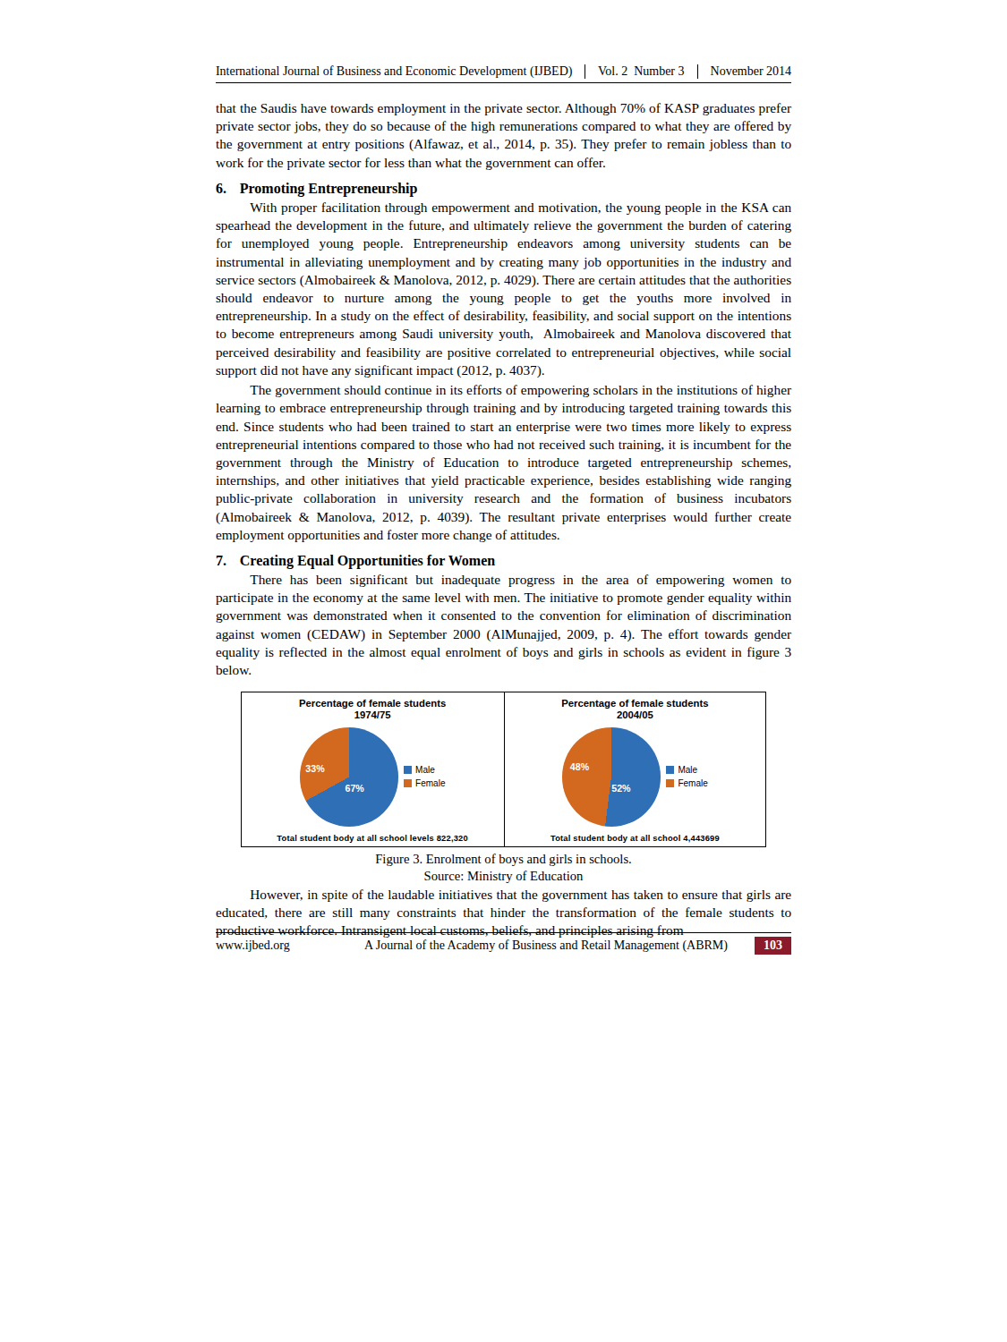International Journal of Business and Economic Development (IJBED) Vol. 2 Number 3 November 2014
that the Saudis have towards employment in the private sector. Although 70% of KASP graduates prefer private sector jobs, they do so because of the high remunerations compared to what they are offered by the government at entry positions (Alfawaz, et al., 2014, p. 35). They prefer to remain jobless than to work for the private sector for less than what the government can offer.
6. Promoting Entrepreneurship
With proper facilitation through empowerment and motivation, the young people in the KSA can spearhead the development in the future, and ultimately relieve the government the burden of catering for unemployed young people. Entrepreneurship endeavors among university students can be instrumental in alleviating unemployment and by creating many job opportunities in the industry and service sectors (Almobaireek & Manolova, 2012, p. 4029). There are certain attitudes that the authorities should endeavor to nurture among the young people to get the youths more involved in entrepreneurship. In a study on the effect of desirability, feasibility, and social support on the intentions to become entrepreneurs among Saudi university youth, Almobaireek and Manolova discovered that perceived desirability and feasibility are positive correlated to entrepreneurial objectives, while social support did not have any significant impact (2012, p. 4037).
The government should continue in its efforts of empowering scholars in the institutions of higher learning to embrace entrepreneurship through training and by introducing targeted training towards this end. Since students who had been trained to start an enterprise were two times more likely to express entrepreneurial intentions compared to those who had not received such training, it is incumbent for the government through the Ministry of Education to introduce targeted entrepreneurship schemes, internships, and other initiatives that yield practicable experience, besides establishing wide ranging public-private collaboration in university research and the formation of business incubators (Almobaireek & Manolova, 2012, p. 4039). The resultant private enterprises would further create employment opportunities and foster more change of attitudes.
7. Creating Equal Opportunities for Women
There has been significant but inadequate progress in the area of empowering women to participate in the economy at the same level with men. The initiative to promote gender equality within government was demonstrated when it consented to the convention for elimination of discrimination against women (CEDAW) in September 2000 (AlMunajjed, 2009, p. 4). The effort towards gender equality is reflected in the almost equal enrolment of boys and girls in schools as evident in figure 3 below.
Percentage of female students1974/75
67% 33%
Male
Female
Total student body at all school levels 822,320
Percentage of female students2004/05
52% 48%
Male
Female
Total student body at all school 4,443699
Figure 3. Enrolment of boys and girls in schools.
Source: Ministry of Education
However, in spite of the laudable initiatives that the government has taken to ensure that girls are educated, there are still many constraints that hinder the transformation of the female students to productive workforce. Intransigent local customs, beliefs, and principles arising from
www.ijbed.org A Journal of the Academy of Business and Retail Management (ABRM) 103